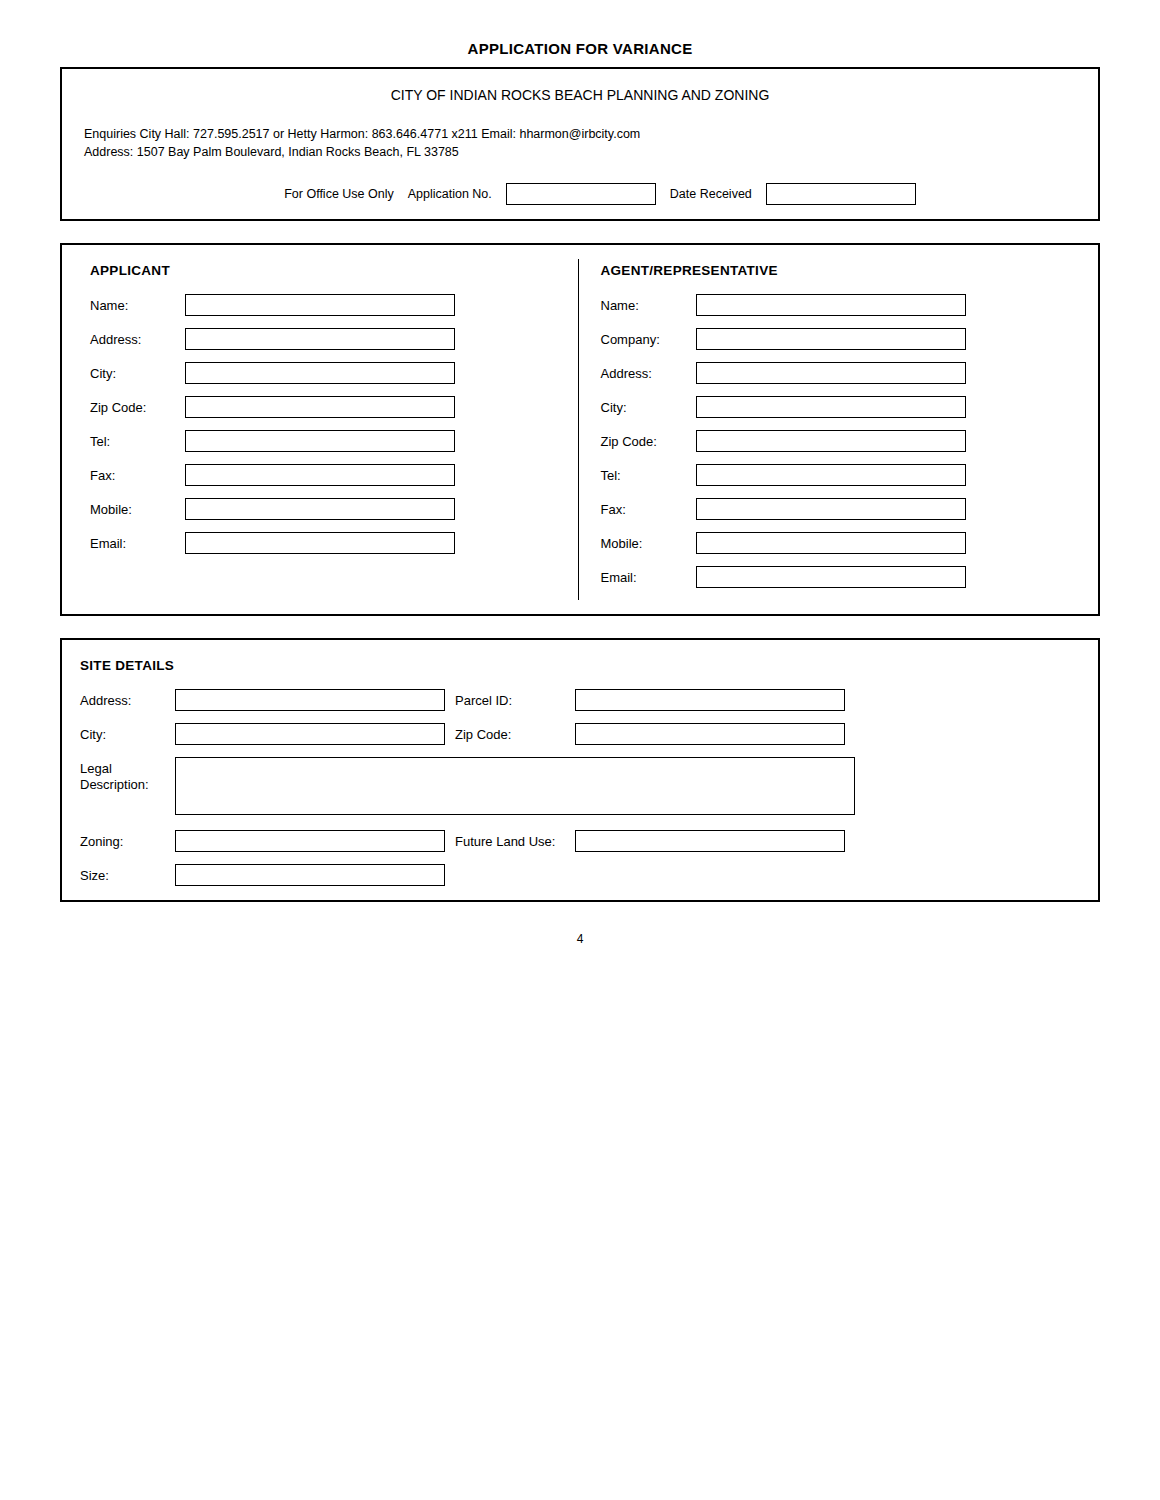APPLICATION FOR VARIANCE
CITY OF INDIAN ROCKS BEACH PLANNING AND ZONING
Enquiries City Hall: 727.595.2517 or Hetty Harmon: 863.646.4771 x211 Email: hharmon@irbcity.com
Address: 1507 Bay Palm Boulevard, Indian Rocks Beach, FL 33785
For Office Use Only Application No. Date Received
APPLICANT
Name:
Address:
City:
Zip Code:
Tel:
Fax:
Mobile:
Email:
AGENT/REPRESENTATIVE
Name:
Company:
Address:
City:
Zip Code:
Tel:
Fax:
Mobile:
Email:
SITE DETAILS
Address: Parcel ID: City: Zip Code: Legal
Description:
Zoning: Future Land Use: Size:
4